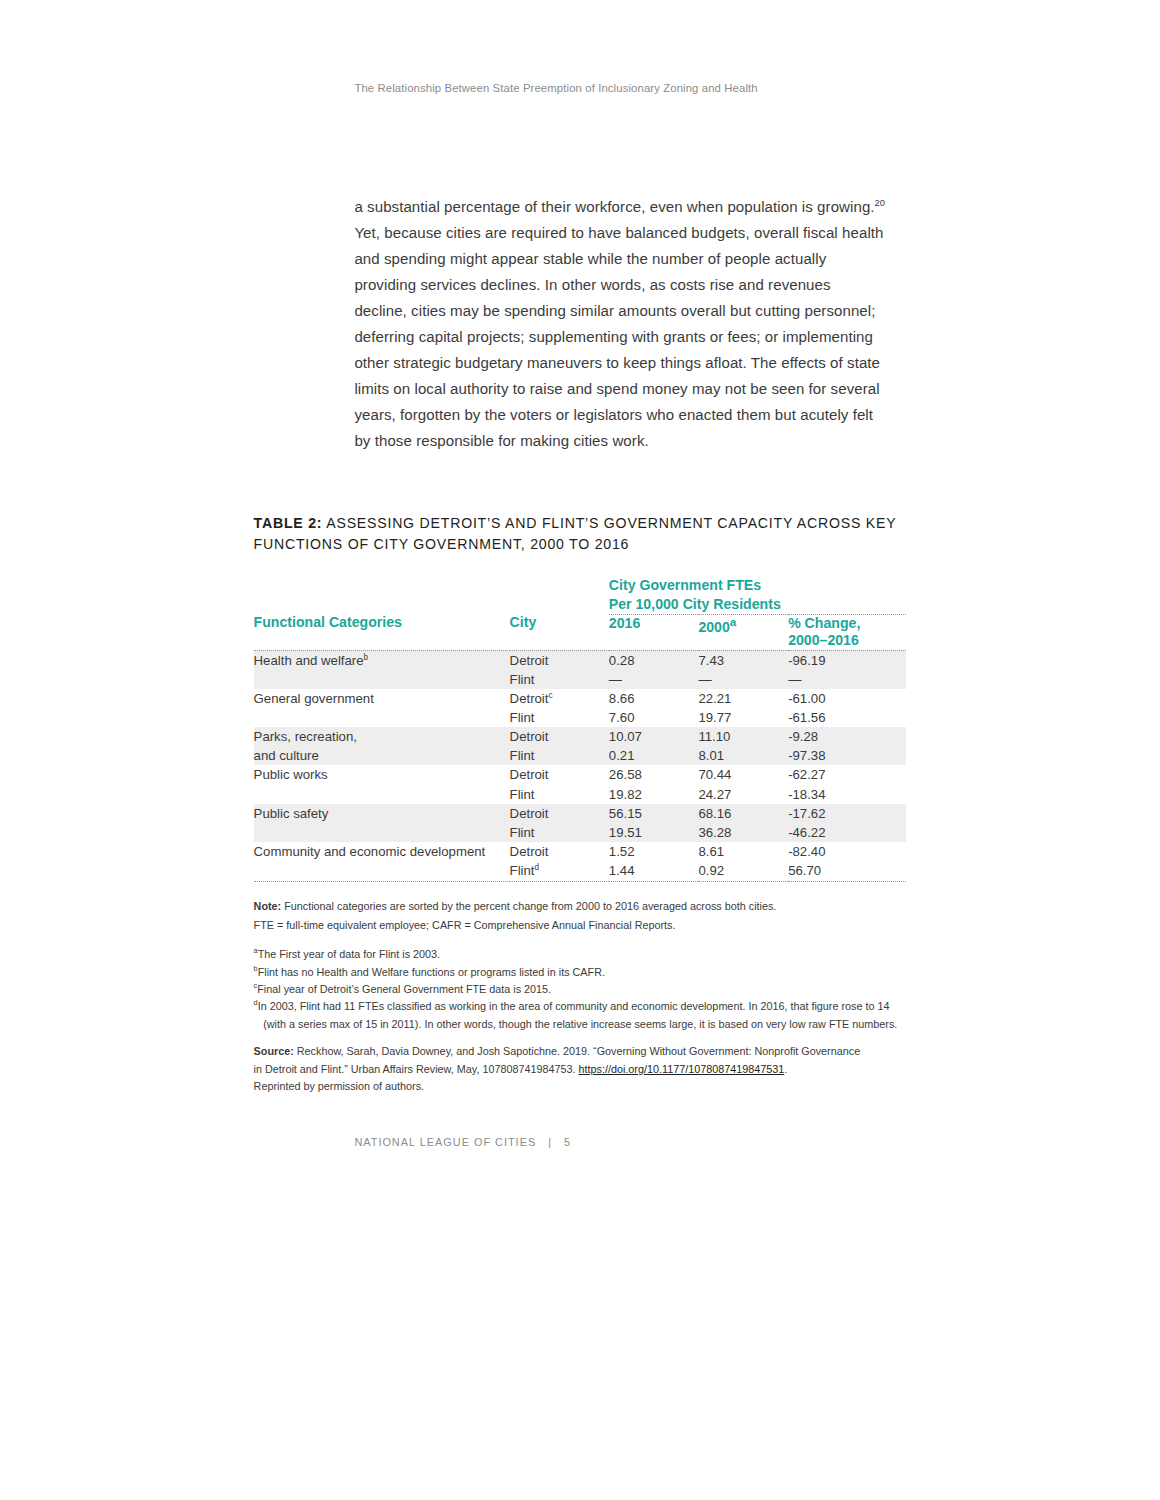The Relationship Between State Preemption of Inclusionary Zoning and Health
a substantial percentage of their workforce, even when population is growing.20 Yet, because cities are required to have balanced budgets, overall fiscal health and spending might appear stable while the number of people actually providing services declines. In other words, as costs rise and revenues decline, cities may be spending similar amounts overall but cutting personnel; deferring capital projects; supplementing with grants or fees; or implementing other strategic budgetary maneuvers to keep things afloat. The effects of state limits on local authority to raise and spend money may not be seen for several years, forgotten by the voters or legislators who enacted them but acutely felt by those responsible for making cities work.
TABLE 2: ASSESSING DETROIT’S AND FLINT’S GOVERNMENT CAPACITY ACROSS KEY FUNCTIONS OF CITY GOVERNMENT, 2000 TO 2016
| | | City Government FTEs Per 10,000 City Residents |
| Functional Categories | City | 2016 | 2000 a | % Change, 2000–2016 |
| Health and welfare b | Detroit Flint | 0.28 — | 7.43 — | -96.19 — |
| General government | Detroit c Flint | 8.66 7.60 | 22.21 19.77 | -61.00 -61.56 |
| Parks, recreation, and culture | Detroit Flint | 10.07 0.21 | 11.10 8.01 | -9.28 -97.38 |
| Public works | Detroit Flint | 26.58 19.82 | 70.44 24.27 | -62.27 -18.34 |
| Public safety | Detroit Flint | 56.15 19.51 | 68.16 36.28 | -17.62 -46.22 |
| Community and economic development | Detroit Flint d | 1.52 1.44 | 8.61 0.92 | -82.40 56.70 |
Note: Functional categories are sorted by the percent change from 2000 to 2016 averaged across both cities.
FTE = full-time equivalent employee; CAFR = Comprehensive Annual Financial Reports.
aThe First year of data for Flint is 2003.
bFlint has no Health and Welfare functions or programs listed in its CAFR.
cFinal year of Detroit’s General Government FTE data is 2015.
dIn 2003, Flint had 11 FTEs classified as working in the area of community and economic development. In 2016, that figure rose to 14 (with a series max of 15 in 2011). In other words, though the relative increase seems large, it is based on very low raw FTE numbers.
Source: Reckhow, Sarah, Davia Downey, and Josh Sapotichne. 2019. “Governing Without Government: Nonprofit Governance
in Detroit and Flint.” Urban Affairs Review, May, 107808741984753. https://doi.org/10.1177/1078087419847531.
Reprinted by permission of authors.
NATIONAL LEAGUE OF CITIES | 5